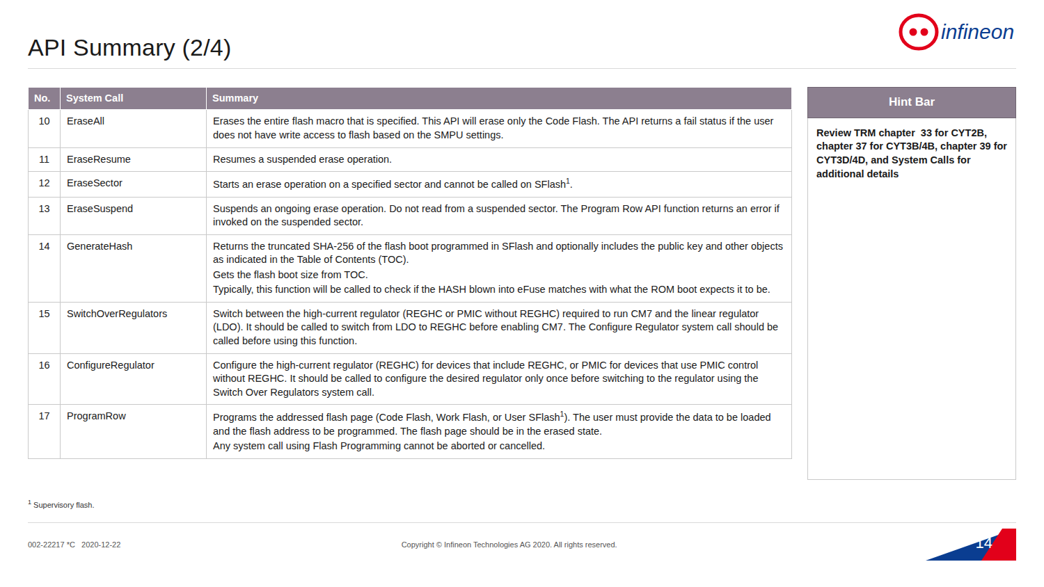infineon
API Summary (2/4)
| No. | System Call | Summary |
| --- | --- | --- |
| 10 | EraseAll | Erases the entire flash macro that is specified. This API will erase only the Code Flash. The API returns a fail status if the user does not have write access to flash based on the SMPU settings. |
| 11 | EraseResume | Resumes a suspended erase operation. |
| 12 | EraseSector | Starts an erase operation on a specified sector and cannot be called on SFlash 1 . |
| 13 | EraseSuspend | Suspends an ongoing erase operation. Do not read from a suspended sector. The Program Row API function returns an error if invoked on the suspended sector. |
| 14 | GenerateHash | Returns the truncated SHA-256 of the flash boot programmed in SFlash and optionally includes the public key and other objects as indicated in the Table of Contents (TOC). Gets the flash boot size from TOC. Typically, this function will be called to check if the HASH blown into eFuse matches with what the ROM boot expects it to be. |
| 15 | SwitchOverRegulators | Switch between the high-current regulator (REGHC or PMIC without REGHC) required to run CM7 and the linear regulator (LDO). It should be called to switch from LDO to REGHC before enabling CM7. The Configure Regulator system call should be called before using this function. |
| 16 | ConfigureRegulator | Configure the high-current regulator (REGHC) for devices that include REGHC, or PMIC for devices that use PMIC control without REGHC. It should be called to configure the desired regulator only once before switching to the regulator using the Switch Over Regulators system call. |
| 17 | ProgramRow | Programs the addressed flash page (Code Flash, Work Flash, or User SFlash 1 ). The user must provide the data to be loaded and the flash address to be programmed. The flash page should be in the erased state. Any system call using Flash Programming cannot be aborted or cancelled. |
Hint Bar
Review TRM chapter 33 for CYT2B, chapter 37 for CYT3B/4B, chapter 39 for CYT3D/4D, and System Calls for additional details
1 Supervisory flash.
002-22217 *C 2020-12-22
Copyright © Infineon Technologies AG 2020. All rights reserved.
14